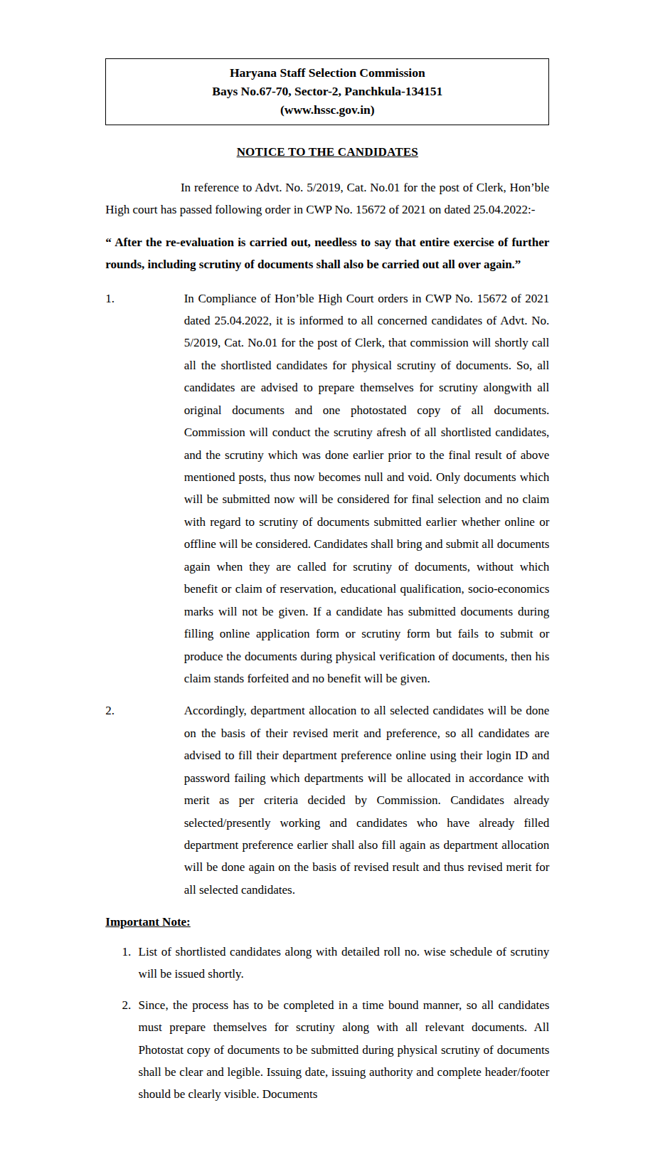Haryana Staff Selection Commission Bays No.67-70, Sector-2, Panchkula-134151 (www.hssc.gov.in)
NOTICE TO THE CANDIDATES
In reference to Advt. No. 5/2019, Cat. No.01 for the post of Clerk, Hon’ble High court has passed following order in CWP No. 15672 of 2021 on dated 25.04.2022:-
“ After the re-evaluation is carried out, needless to say that entire exercise of further rounds, including scrutiny of documents shall also be carried out all over again.”
1.
In Compliance of Hon’ble High Court orders in CWP No. 15672 of 2021 dated 25.04.2022, it is informed to all concerned candidates of Advt. No. 5/2019, Cat. No.01 for the post of Clerk, that commission will shortly call all the shortlisted candidates for physical scrutiny of documents. So, all candidates are advised to prepare themselves for scrutiny alongwith all original documents and one photostated copy of all documents. Commission will conduct the scrutiny afresh of all shortlisted candidates, and the scrutiny which was done earlier prior to the final result of above mentioned posts, thus now becomes null and void. Only documents which will be submitted now will be considered for final selection and no claim with regard to scrutiny of documents submitted earlier whether online or offline will be considered. Candidates shall bring and submit all documents again when they are called for scrutiny of documents, without which benefit or claim of reservation, educational qualification, socio-economics marks will not be given. If a candidate has submitted documents during filling online application form or scrutiny form but fails to submit or produce the documents during physical verification of documents, then his claim stands forfeited and no benefit will be given.
2.
Accordingly, department allocation to all selected candidates will be done on the basis of their revised merit and preference, so all candidates are advised to fill their department preference online using their login ID and password failing which departments will be allocated in accordance with merit as per criteria decided by Commission. Candidates already selected/presently working and candidates who have already filled department preference earlier shall also fill again as department allocation will be done again on the basis of revised result and thus revised merit for all selected candidates.
Important Note:
List of shortlisted candidates along with detailed roll no. wise schedule of scrutiny will be issued shortly.
Since, the process has to be completed in a time bound manner, so all candidates must prepare themselves for scrutiny along with all relevant documents. All Photostat copy of documents to be submitted during physical scrutiny of documents shall be clear and legible. Issuing date, issuing authority and complete header/footer should be clearly visible. Documents